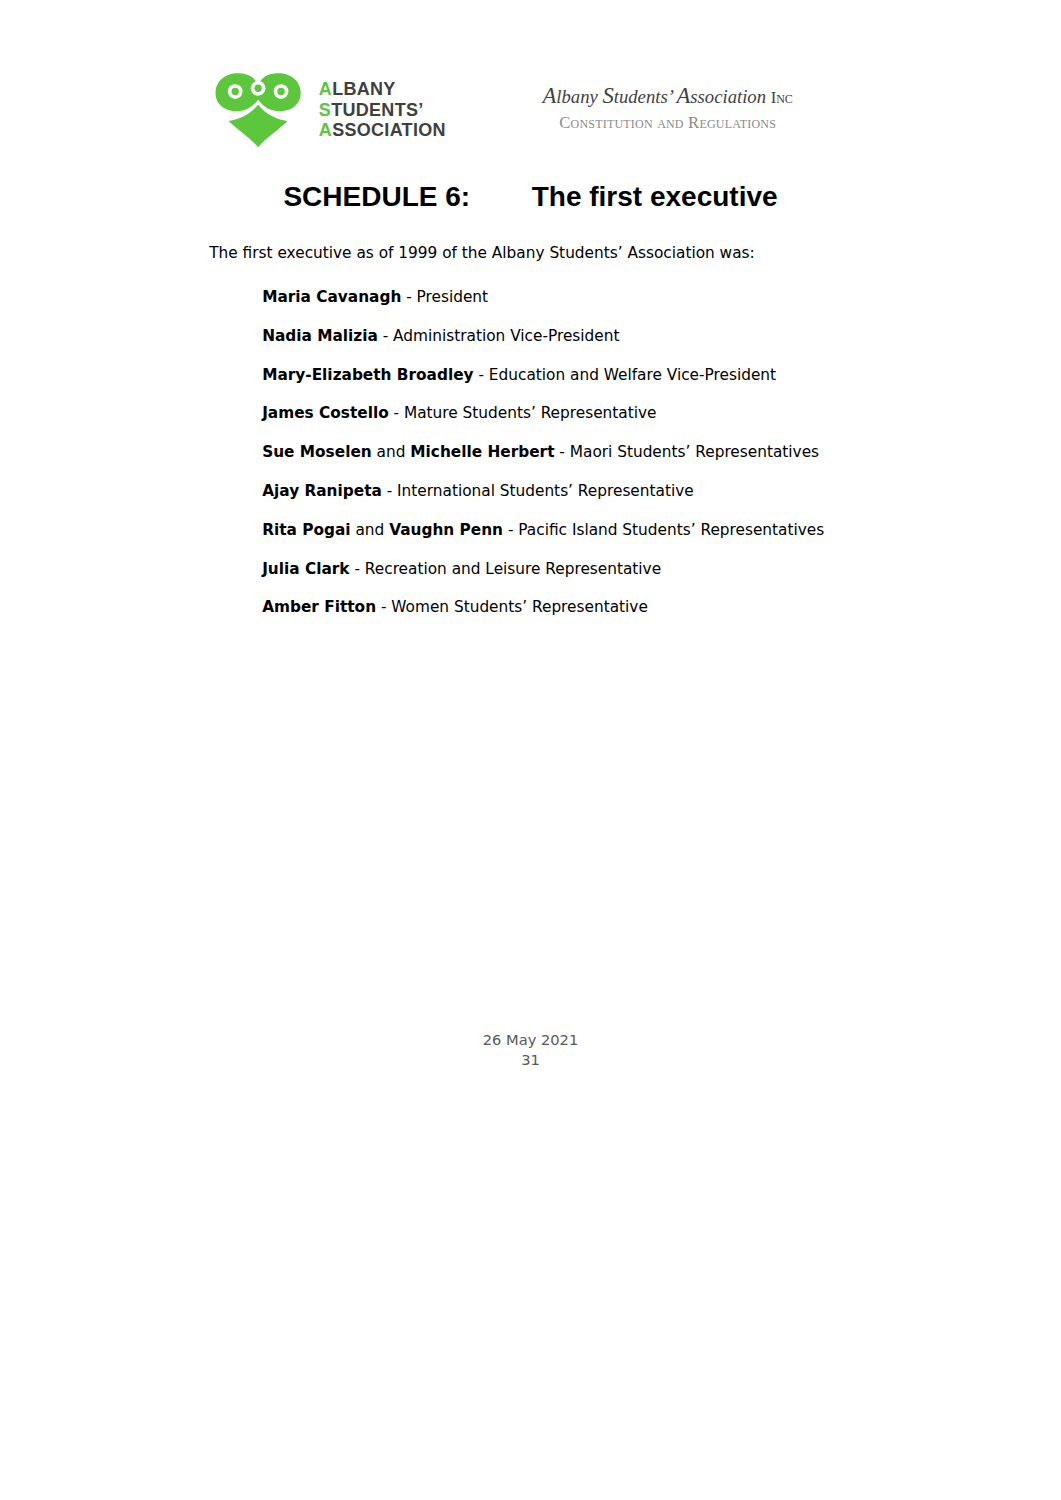ALBANY
STUDENTS’
ASSOCIATION
Albany Students’ Association Inc
Constitution and Regulations
SCHEDULE 6: The first executive
The first executive as of 1999 of the Albany Students’ Association was:
Maria Cavanagh - President
Nadia Malizia - Administration Vice-President
Mary-Elizabeth Broadley - Education and Welfare Vice-President
James Costello - Mature Students’ Representative
Sue Moselen and Michelle Herbert - Maori Students’ Representatives
Ajay Ranipeta - International Students’ Representative
Rita Pogai and Vaughn Penn - Pacific Island Students’ Representatives
Julia Clark - Recreation and Leisure Representative
Amber Fitton - Women Students’ Representative
26 May 2021
31